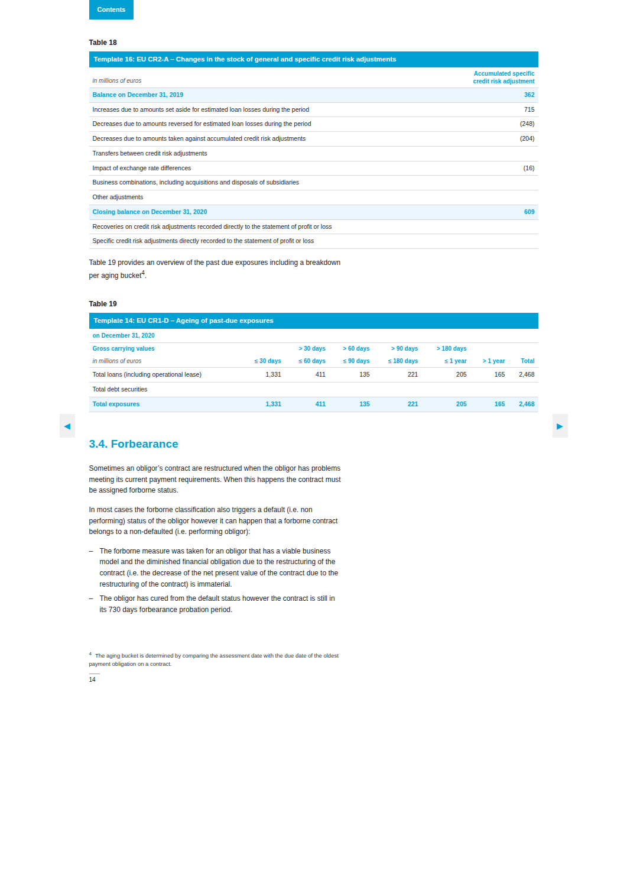Contents
◀
▶
Table 18
Template 16: EU CR2-A – Changes in the stock of general and specific credit risk adjustments
| in millions of euros | Accumulated specific credit risk adjustment |
| Balance on December 31, 2019 | 362 |
| Increases due to amounts set aside for estimated loan losses during the period | 715 |
| Decreases due to amounts reversed for estimated loan losses during the period | (248) |
| Decreases due to amounts taken against accumulated credit risk adjustments | (204) |
| Transfers between credit risk adjustments | |
| Impact of exchange rate differences | (16) |
| Business combinations, including acquisitions and disposals of subsidiaries | |
| Other adjustments | |
| Closing balance on December 31, 2020 | 609 |
| Recoveries on credit risk adjustments recorded directly to the statement of profit or loss | |
| Specific credit risk adjustments directly recorded to the statement of profit or loss | |
Table 19 provides an overview of the past due exposures including a breakdown per aging bucket4.
Table 19
Template 14: EU CR1-D – Ageing of past-due exposures
| on December 31, 2020 |
| Gross carrying values | | > 30 days | > 60 days | > 90 days | > 180 days | | |
| in millions of euros | ≤ 30 days | ≤ 60 days | ≤ 90 days | ≤ 180 days | ≤ 1 year | > 1 year | Total |
| Total loans (including operational lease) | 1,331 | 411 | 135 | 221 | 205 | 165 | 2,468 |
| Total debt securities | | | | | | | |
| Total exposures | 1,331 | 411 | 135 | 221 | 205 | 165 | 2,468 |
3.4. Forbearance
Sometimes an obligor’s contract are restructured when the obligor has problems meeting its current payment requirements. When this happens the contract must be assigned forborne status.
In most cases the forborne classification also triggers a default (i.e. non performing) status of the obligor however it can happen that a forborne contract belongs to a non-defaulted (i.e. performing obligor):
The forborne measure was taken for an obligor that has a viable business model and the diminished financial obligation due to the restructuring of the contract (i.e. the decrease of the net present value of the contract due to the restructuring of the contract) is immaterial.
The obligor has cured from the default status however the contract is still in its 730 days forbearance probation period.
4The aging bucket is determined by comparing the assessment date with the due date of the oldest payment obligation on a contract.
14